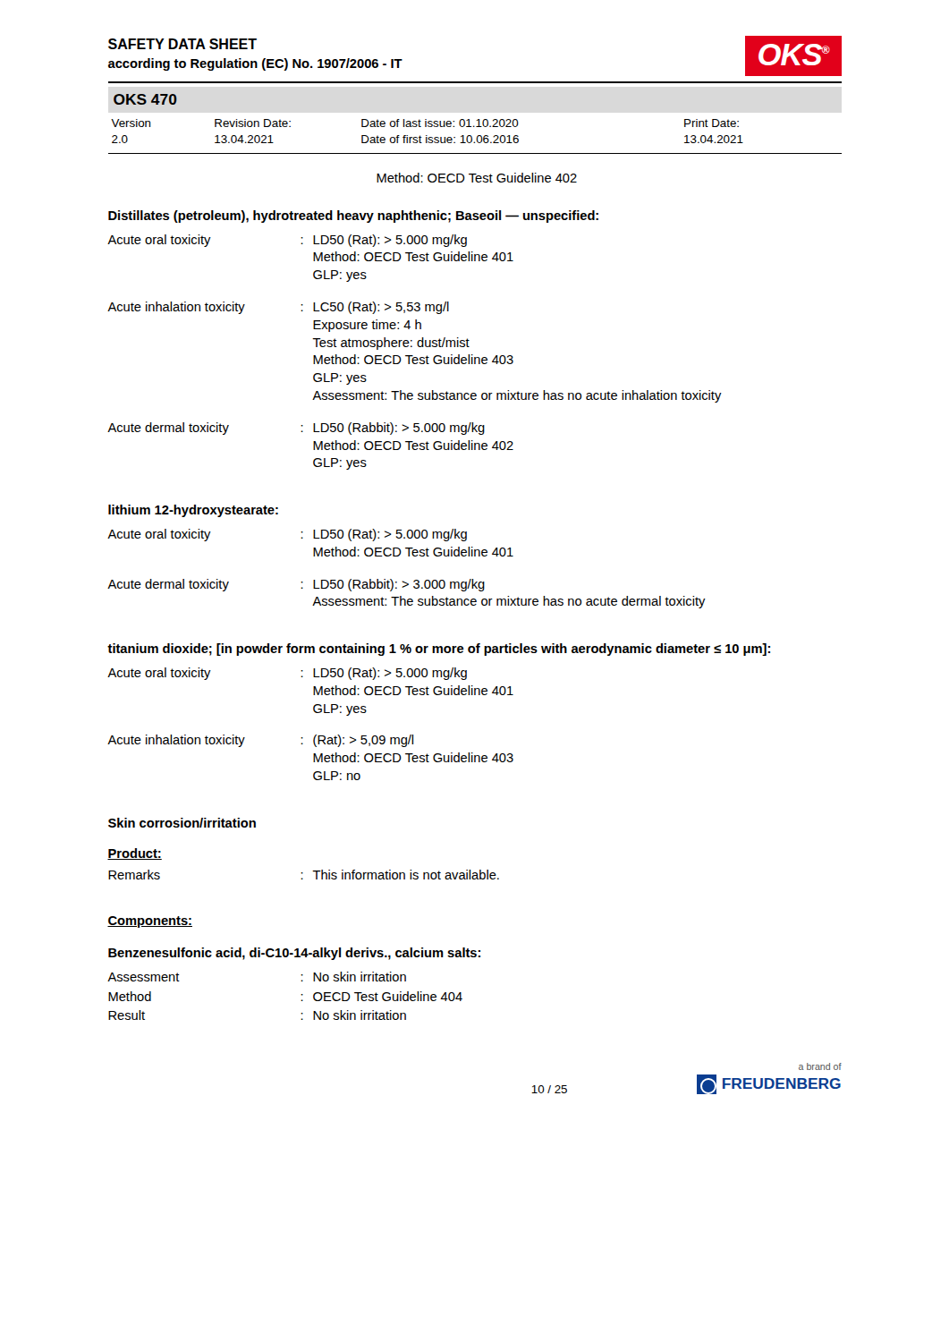SAFETY DATA SHEET
according to Regulation (EC) No. 1907/2006 - IT
OKS®
OKS 470
| Version 2.0 | Revision Date: 13.04.2021 | Date of last issue: 01.10.2020 Date of first issue: 10.06.2016 | Print Date: 13.04.2021 |
Method: OECD Test Guideline 402
Distillates (petroleum), hydrotreated heavy naphthenic; Baseoil — unspecified:
| Acute oral toxicity | : | LD50 (Rat): > 5.000 mg/kg Method: OECD Test Guideline 401 GLP: yes |
| Acute inhalation toxicity | : | LC50 (Rat): > 5,53 mg/l Exposure time: 4 h Test atmosphere: dust/mist Method: OECD Test Guideline 403 GLP: yes Assessment: The substance or mixture has no acute inhalation toxicity |
| Acute dermal toxicity | : | LD50 (Rabbit): > 5.000 mg/kg Method: OECD Test Guideline 402 GLP: yes |
lithium 12-hydroxystearate:
| Acute oral toxicity | : | LD50 (Rat): > 5.000 mg/kg Method: OECD Test Guideline 401 |
| Acute dermal toxicity | : | LD50 (Rabbit): > 3.000 mg/kg Assessment: The substance or mixture has no acute dermal toxicity |
titanium dioxide; [in powder form containing 1 % or more of particles with aerodynamic diameter ≤ 10 μm]:
| Acute oral toxicity | : | LD50 (Rat): > 5.000 mg/kg Method: OECD Test Guideline 401 GLP: yes |
| Acute inhalation toxicity | : | (Rat): > 5,09 mg/l Method: OECD Test Guideline 403 GLP: no |
Skin corrosion/irritation
Product:
| Remarks | : | This information is not available. |
Components:
Benzenesulfonic acid, di-C10-14-alkyl derivs., calcium salts:
| Assessment | : | No skin irritation |
| Method | : | OECD Test Guideline 404 |
| Result | : | No skin irritation |
10 / 25
a brand of
FREUDENBERG